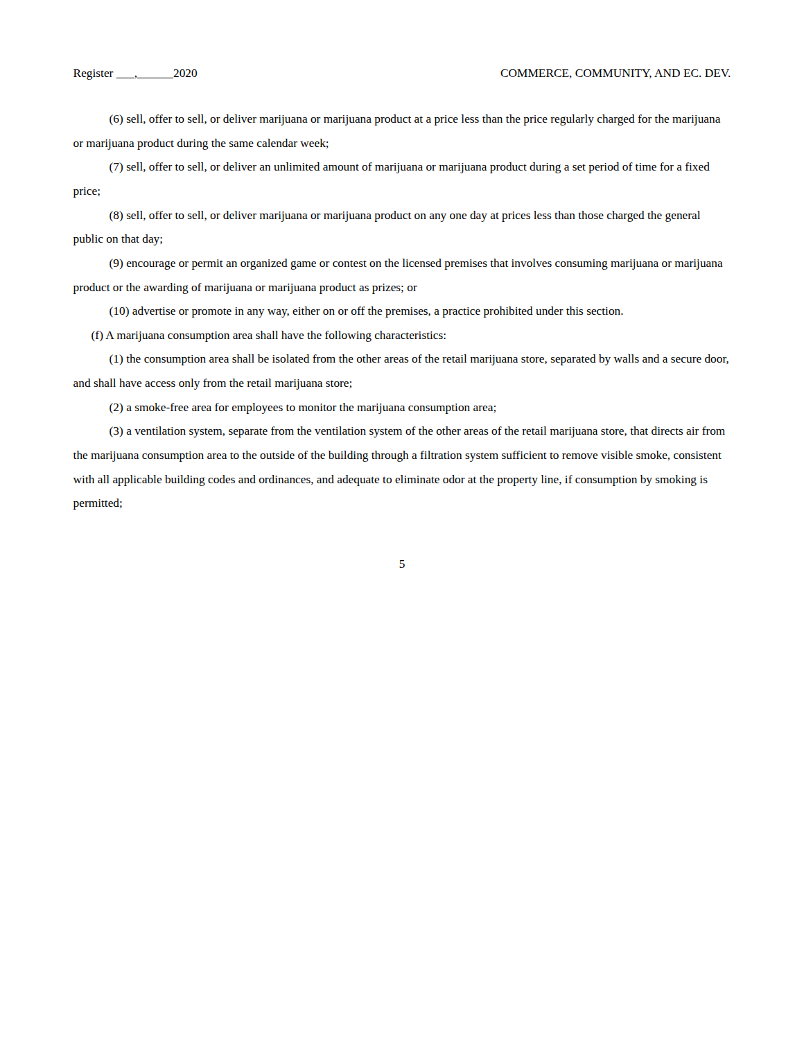Register ___,______2020
Commerce, Community, and Ec. Dev.
(6) sell, offer to sell, or deliver marijuana or marijuana product at a price less than the price regularly charged for the marijuana or marijuana product during the same calendar week;
(7) sell, offer to sell, or deliver an unlimited amount of marijuana or marijuana product during a set period of time for a fixed price;
(8) sell, offer to sell, or deliver marijuana or marijuana product on any one day at prices less than those charged the general public on that day;
(9) encourage or permit an organized game or contest on the licensed premises that involves consuming marijuana or marijuana product or the awarding of marijuana or marijuana product as prizes; or
(10) advertise or promote in any way, either on or off the premises, a practice prohibited under this section.
(f) A marijuana consumption area shall have the following characteristics:
(1) the consumption area shall be isolated from the other areas of the retail marijuana store, separated by walls and a secure door, and shall have access only from the retail marijuana store;
(2) a smoke-free area for employees to monitor the marijuana consumption area;
(3) a ventilation system, separate from the ventilation system of the other areas of the retail marijuana store, that directs air from the marijuana consumption area to the outside of the building through a filtration system sufficient to remove visible smoke, consistent with all applicable building codes and ordinances, and adequate to eliminate odor at the property line, if consumption by smoking is permitted;
5